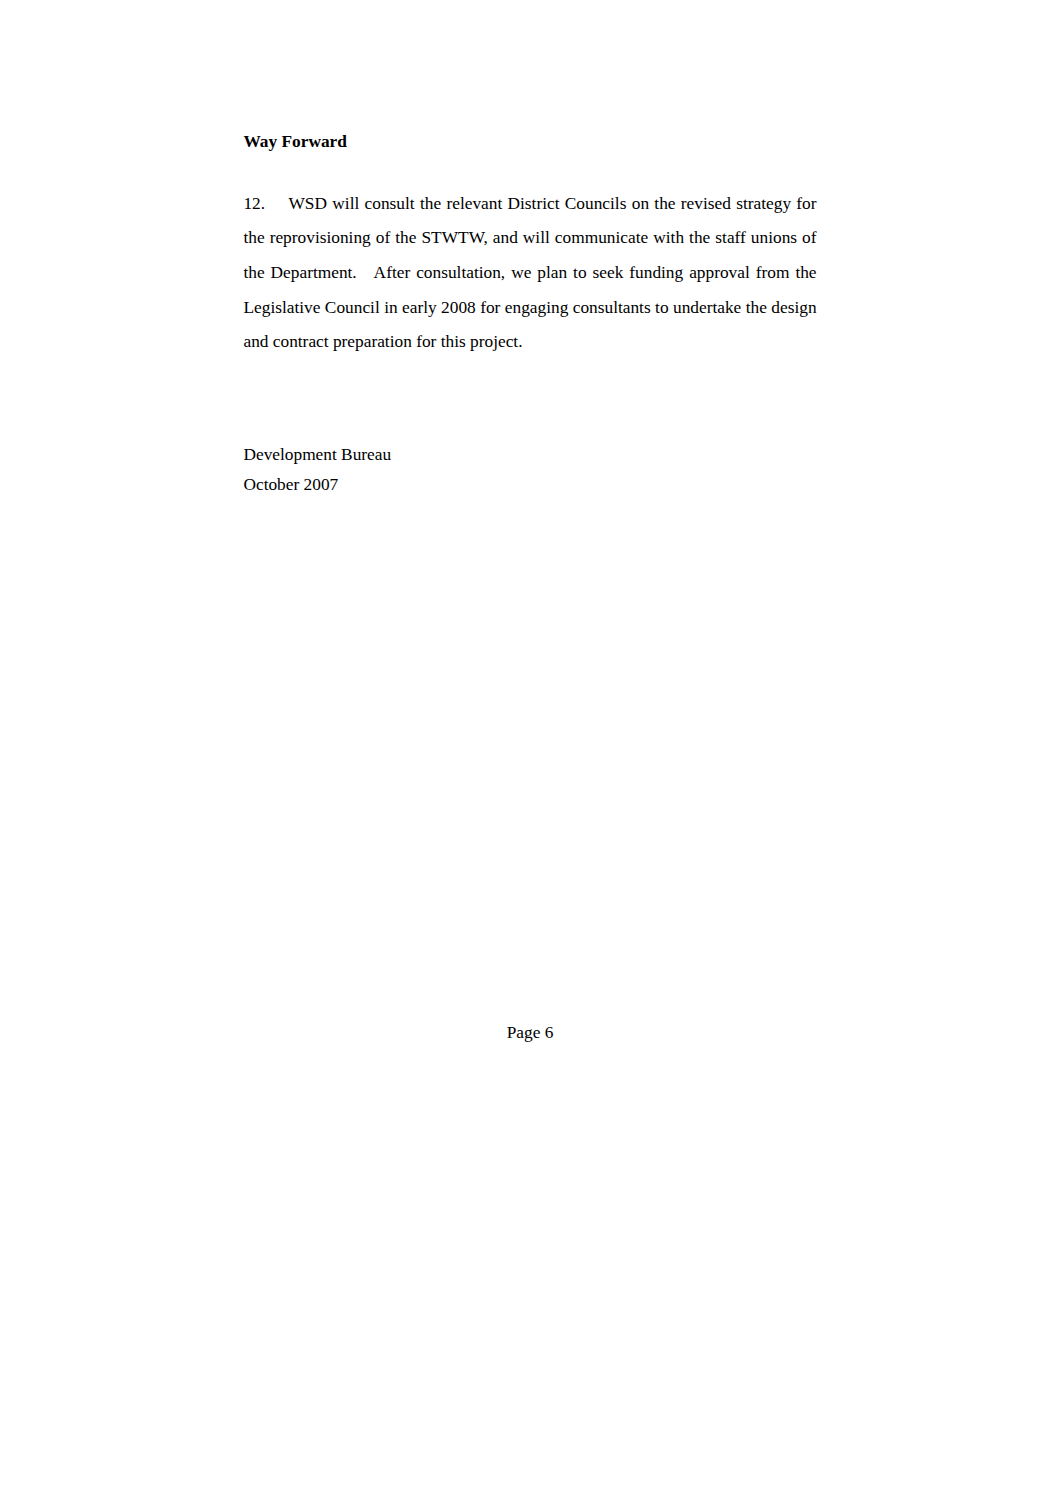Way Forward
12. WSD will consult the relevant District Councils on the revised strategy for the reprovisioning of the STWTW, and will communicate with the staff unions of the Department. After consultation, we plan to seek funding approval from the Legislative Council in early 2008 for engaging consultants to undertake the design and contract preparation for this project.
Development Bureau
October 2007
Page 6